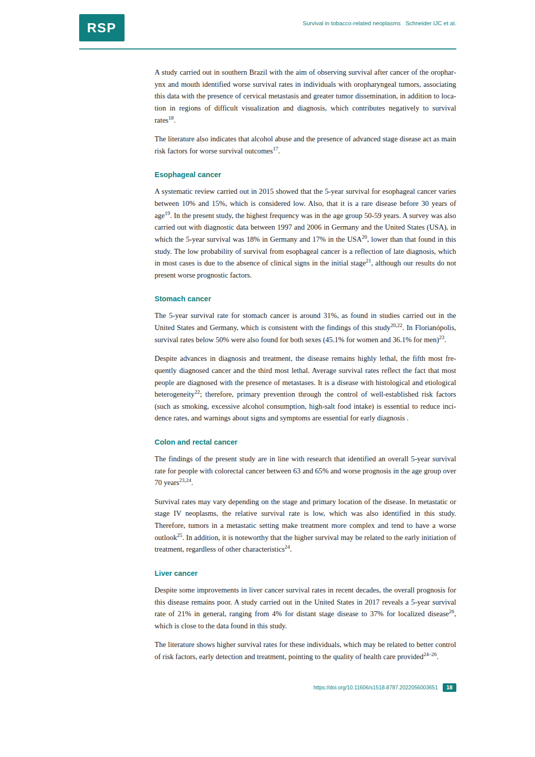RSP
Survival in tobacco-related neoplasms Schneider IJC et al.
A study carried out in southern Brazil with the aim of observing survival after cancer of the oropharynx and mouth identified worse survival rates in individuals with oropharyngeal tumors, associating this data with the presence of cervical metastasis and greater tumor dissemination, in addition to location in regions of difficult visualization and diagnosis, which contributes negatively to survival rates18.
The literature also indicates that alcohol abuse and the presence of advanced stage disease act as main risk factors for worse survival outcomes17.
Esophageal cancer
A systematic review carried out in 2015 showed that the 5-year survival for esophageal cancer varies between 10% and 15%, which is considered low. Also, that it is a rare disease before 30 years of age19. In the present study, the highest frequency was in the age group 50-59 years. A survey was also carried out with diagnostic data between 1997 and 2006 in Germany and the United States (USA), in which the 5-year survival was 18% in Germany and 17% in the USA20, lower than that found in this study. The low probability of survival from esophageal cancer is a reflection of late diagnosis, which in most cases is due to the absence of clinical signs in the initial stage21, although our results do not present worse prognostic factors.
Stomach cancer
The 5-year survival rate for stomach cancer is around 31%, as found in studies carried out in the United States and Germany, which is consistent with the findings of this study20,22. In Florianópolis, survival rates below 50% were also found for both sexes (45.1% for women and 36.1% for men)23.
Despite advances in diagnosis and treatment, the disease remains highly lethal, the fifth most frequently diagnosed cancer and the third most lethal. Average survival rates reflect the fact that most people are diagnosed with the presence of metastases. It is a disease with histological and etiological heterogeneity22; therefore, primary prevention through the control of well-established risk factors (such as smoking, excessive alcohol consumption, high-salt food intake) is essential to reduce incidence rates, and warnings about signs and symptoms are essential for early diagnosis .
Colon and rectal cancer
The findings of the present study are in line with research that identified an overall 5-year survival rate for people with colorectal cancer between 63 and 65% and worse prognosis in the age group over 70 years23,24.
Survival rates may vary depending on the stage and primary location of the disease. In metastatic or stage IV neoplasms, the relative survival rate is low, which was also identified in this study. Therefore, tumors in a metastatic setting make treatment more complex and tend to have a worse outlook25. In addition, it is noteworthy that the higher survival may be related to the early initiation of treatment, regardless of other characteristics24.
Liver cancer
Despite some improvements in liver cancer survival rates in recent decades, the overall prognosis for this disease remains poor. A study carried out in the United States in 2017 reveals a 5-year survival rate of 21% in general, ranging from 4% for distant stage disease to 37% for localized disease26, which is close to the data found in this study.
The literature shows higher survival rates for these individuals, which may be related to better control of risk factors, early detection and treatment, pointing to the quality of health care provided24–26.
https://doi.org/10.11606/s1518-8787.2022056003651 18